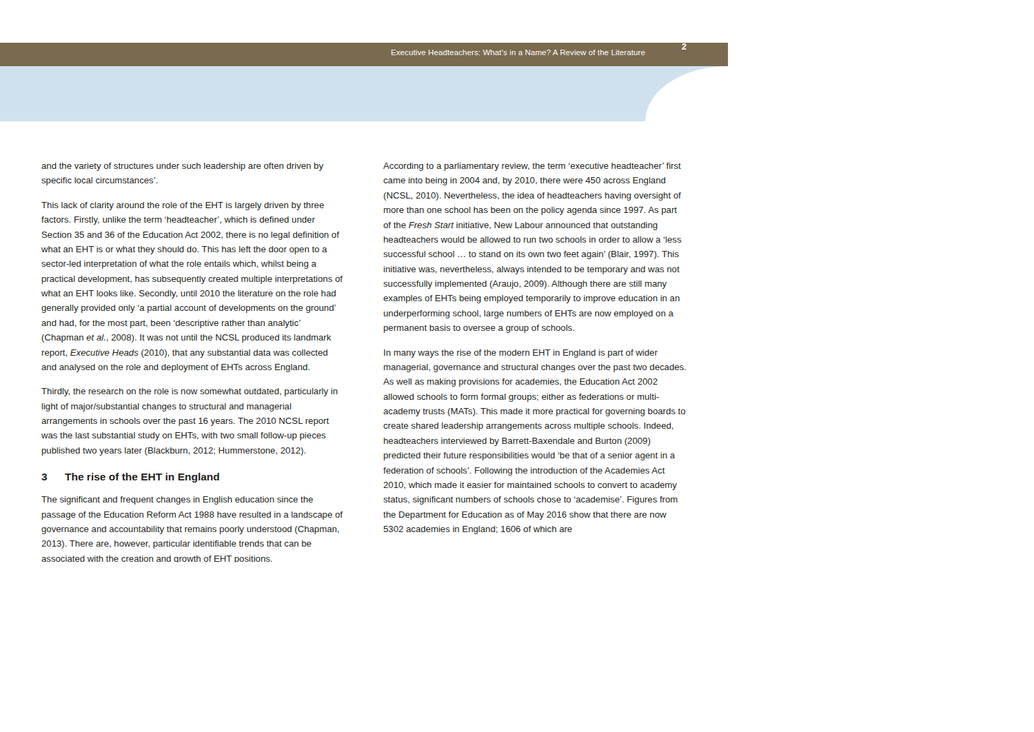Executive Headteachers: What’s in a Name? A Review of the Literature
2
and the variety of structures under such leadership are often driven by specific local circumstances’.
This lack of clarity around the role of the EHT is largely driven by three factors. Firstly, unlike the term ‘headteacher’, which is defined under Section 35 and 36 of the Education Act 2002, there is no legal definition of what an EHT is or what they should do. This has left the door open to a sector-led interpretation of what the role entails which, whilst being a practical development, has subsequently created multiple interpretations of what an EHT looks like. Secondly, until 2010 the literature on the role had generally provided only ‘a partial account of developments on the ground’ and had, for the most part, been ‘descriptive rather than analytic’ (Chapman et al., 2008). It was not until the NCSL produced its landmark report, Executive Heads (2010), that any substantial data was collected and analysed on the role and deployment of EHTs across England.
Thirdly, the research on the role is now somewhat outdated, particularly in light of major/substantial changes to structural and managerial arrangements in schools over the past 16 years. The 2010 NCSL report was the last substantial study on EHTs, with two small follow-up pieces published two years later (Blackburn, 2012; Hummerstone, 2012).
3 The rise of the EHT in England
The significant and frequent changes in English education since the passage of the Education Reform Act 1988 have resulted in a landscape of governance and accountability that remains poorly understood (Chapman, 2013). There are, however, particular identifiable trends that can be associated with the creation and growth of EHT positions.
According to a parliamentary review, the term ‘executive headteacher’ first came into being in 2004 and, by 2010, there were 450 across England (NCSL, 2010). Nevertheless, the idea of headteachers having oversight of more than one school has been on the policy agenda since 1997. As part of the Fresh Start initiative, New Labour announced that outstanding headteachers would be allowed to run two schools in order to allow a ‘less successful school … to stand on its own two feet again’ (Blair, 1997). This initiative was, nevertheless, always intended to be temporary and was not successfully implemented (Araujo, 2009). Although there are still many examples of EHTs being employed temporarily to improve education in an underperforming school, large numbers of EHTs are now employed on a permanent basis to oversee a group of schools.
In many ways the rise of the modern EHT in England is part of wider managerial, governance and structural changes over the past two decades. As well as making provisions for academies, the Education Act 2002 allowed schools to form formal groups; either as federations or multi-academy trusts (MATs). This made it more practical for governing boards to create shared leadership arrangements across multiple schools. Indeed, headteachers interviewed by Barrett-Baxendale and Burton (2009) predicted their future responsibilities would ‘be that of a senior agent in a federation of schools’. Following the introduction of the Academies Act 2010, which made it easier for maintained schools to convert to academy status, significant numbers of schools chose to ‘academise’. Figures from the Department for Education as of May 2016 show that there are now 5302 academies in England; 1606 of which are